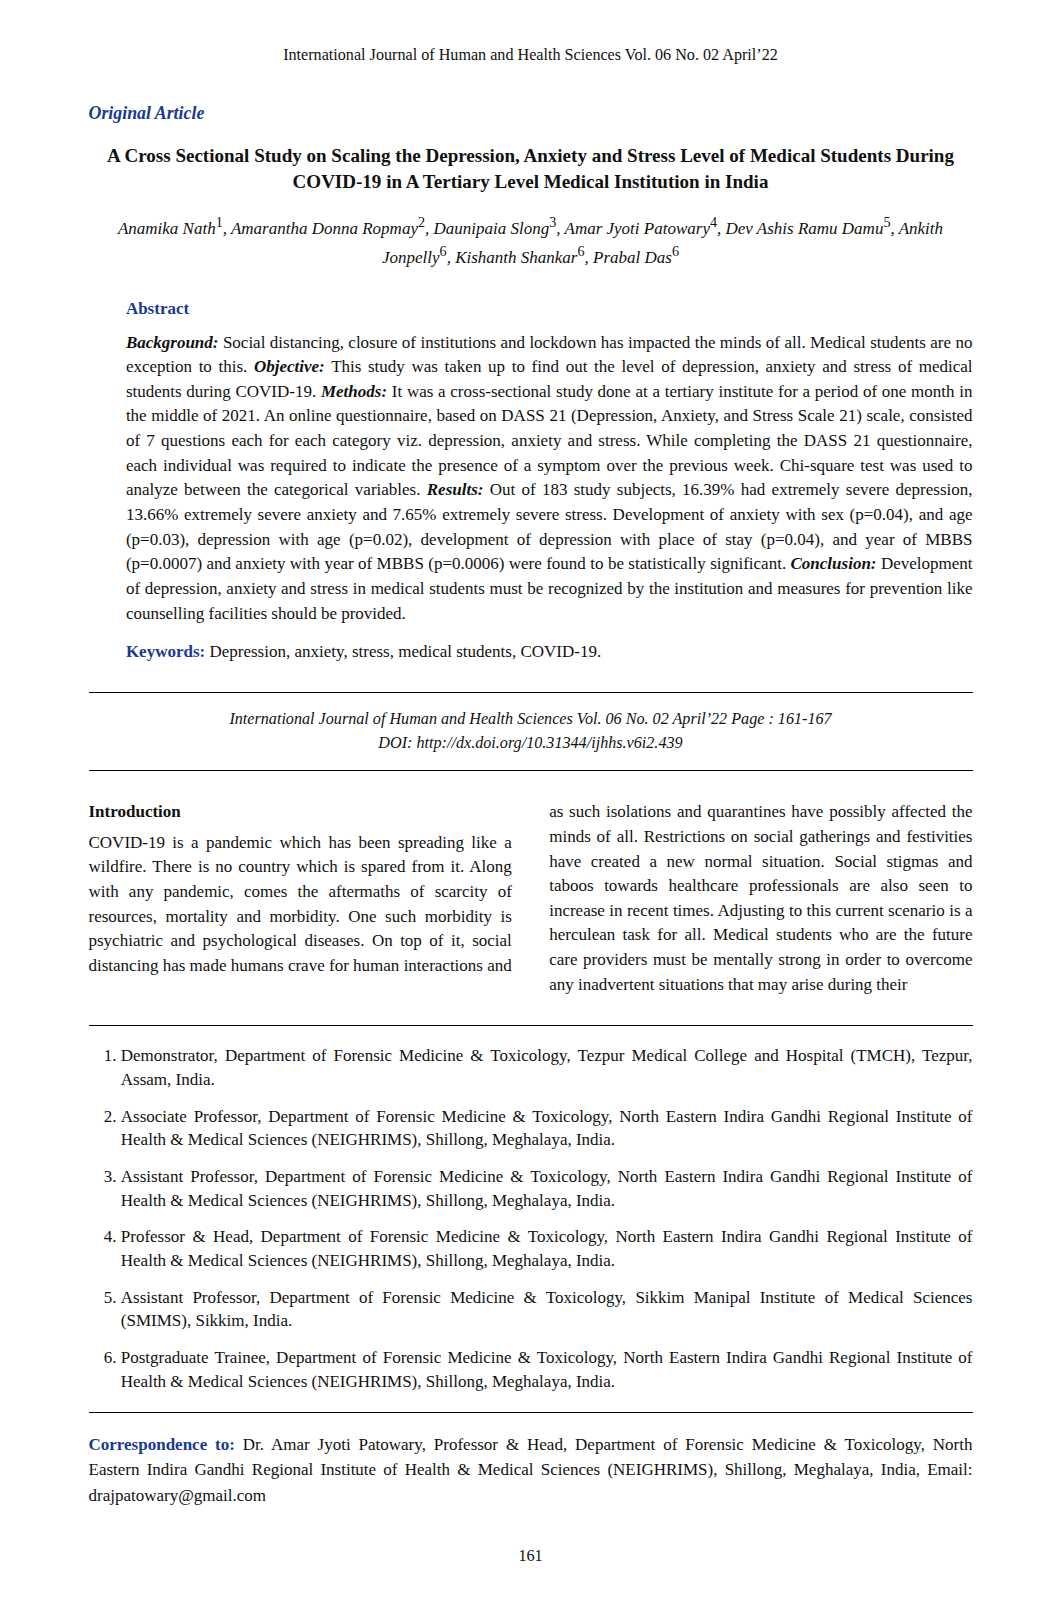International Journal of Human and Health Sciences Vol. 06 No. 02 April’22
Original Article
A Cross Sectional Study on Scaling the Depression, Anxiety and Stress Level of Medical Students During COVID-19 in A Tertiary Level Medical Institution in India
Anamika Nath1, Amarantha Donna Ropmay2, Daunipaia Slong3, Amar Jyoti Patowary4, Dev Ashis Ramu Damu5, Ankith Jonpelly6, Kishanth Shankar6, Prabal Das6
Abstract
Background: Social distancing, closure of institutions and lockdown has impacted the minds of all. Medical students are no exception to this. Objective: This study was taken up to find out the level of depression, anxiety and stress of medical students during COVID-19. Methods: It was a cross-sectional study done at a tertiary institute for a period of one month in the middle of 2021. An online questionnaire, based on DASS 21 (Depression, Anxiety, and Stress Scale 21) scale, consisted of 7 questions each for each category viz. depression, anxiety and stress. While completing the DASS 21 questionnaire, each individual was required to indicate the presence of a symptom over the previous week. Chi-square test was used to analyze between the categorical variables. Results: Out of 183 study subjects, 16.39% had extremely severe depression, 13.66% extremely severe anxiety and 7.65% extremely severe stress. Development of anxiety with sex (p=0.04), and age (p=0.03), depression with age (p=0.02), development of depression with place of stay (p=0.04), and year of MBBS (p=0.0007) and anxiety with year of MBBS (p=0.0006) were found to be statistically significant. Conclusion: Development of depression, anxiety and stress in medical students must be recognized by the institution and measures for prevention like counselling facilities should be provided.
Keywords: Depression, anxiety, stress, medical students, COVID-19.
International Journal of Human and Health Sciences Vol. 06 No. 02 April’22 Page : 161-167
DOI: http://dx.doi.org/10.31344/ijhhs.v6i2.439
Introduction
COVID-19 is a pandemic which has been spreading like a wildfire. There is no country which is spared from it. Along with any pandemic, comes the aftermaths of scarcity of resources, mortality and morbidity. One such morbidity is psychiatric and psychological diseases. On top of it, social distancing has made humans crave for human interactions and as such isolations and quarantines have possibly affected the minds of all. Restrictions on social gatherings and festivities have created a new normal situation. Social stigmas and taboos towards healthcare professionals are also seen to increase in recent times. Adjusting to this current scenario is a herculean task for all. Medical students who are the future care providers must be mentally strong in order to overcome any inadvertent situations that may arise during their
Demonstrator, Department of Forensic Medicine & Toxicology, Tezpur Medical College and Hospital (TMCH), Tezpur, Assam, India.
Associate Professor, Department of Forensic Medicine & Toxicology, North Eastern Indira Gandhi Regional Institute of Health & Medical Sciences (NEIGHRIMS), Shillong, Meghalaya, India.
Assistant Professor, Department of Forensic Medicine & Toxicology, North Eastern Indira Gandhi Regional Institute of Health & Medical Sciences (NEIGHRIMS), Shillong, Meghalaya, India.
Professor & Head, Department of Forensic Medicine & Toxicology, North Eastern Indira Gandhi Regional Institute of Health & Medical Sciences (NEIGHRIMS), Shillong, Meghalaya, India.
Assistant Professor, Department of Forensic Medicine & Toxicology, Sikkim Manipal Institute of Medical Sciences (SMIMS), Sikkim, India.
Postgraduate Trainee, Department of Forensic Medicine & Toxicology, North Eastern Indira Gandhi Regional Institute of Health & Medical Sciences (NEIGHRIMS), Shillong, Meghalaya, India.
Correspondence to: Dr. Amar Jyoti Patowary, Professor & Head, Department of Forensic Medicine & Toxicology, North Eastern Indira Gandhi Regional Institute of Health & Medical Sciences (NEIGHRIMS), Shillong, Meghalaya, India, Email: drajpatowary@gmail.com
161